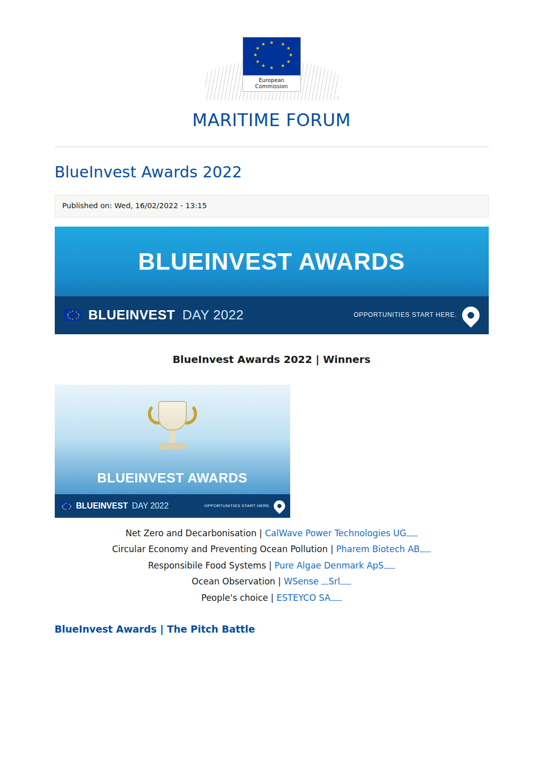★ ★ ★ ★ ★ ★ ★ ★ ★ ★ ★ ★
European
Commission
MARITIME FORUM
BlueInvest Awards 2022
Published on: Wed, 16/02/2022 - 13:15
BLUEINVEST AWARDS
★ ★ ★ ★ ★ ★ ★ ★ ★ ★ ★ ★ BLUEINVEST DAY 2022 Opportunities start here.
BlueInvest Awards 2022 | Winners
BLUEINVEST AWARDS
★ ★ ★ ★ ★ ★ ★ ★ ★ ★ ★ ★ BLUEINVEST DAY 2022 Opportunities start here.
Net Zero and Decarbonisation | CalWave Power Technologies UG
Circular Economy and Preventing Ocean Pollution | Pharem Biotech AB
Responsibile Food Systems | Pure Algae Denmark ApS
Ocean Observation | WSense Srl
People's choice | ESTEYCO SA
BlueInvest Awards | The Pitch Battle